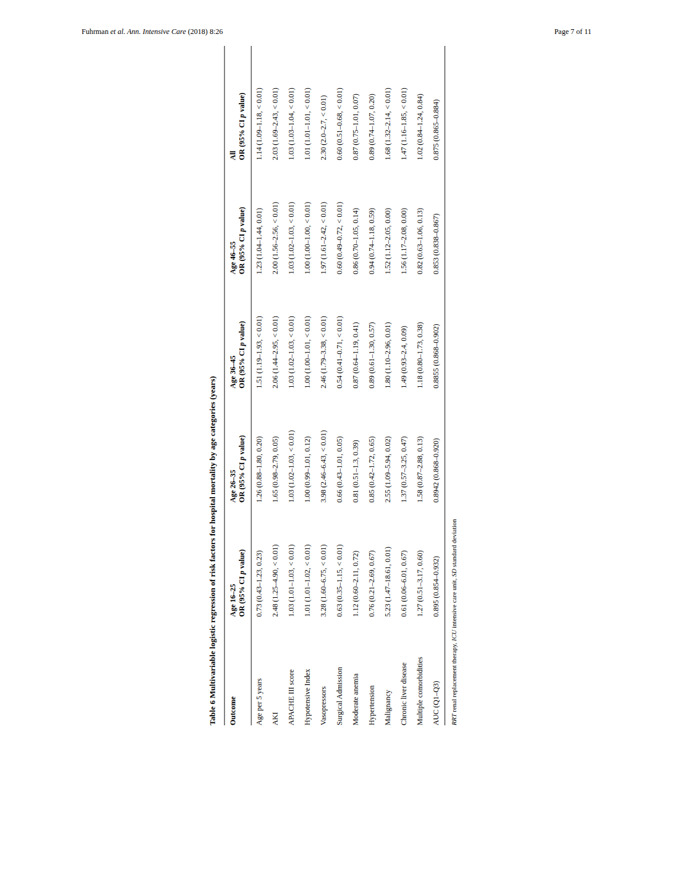Fuhrman et al. Ann. Intensive Care (2018) 8:26 Page 7 of 11
Table 6 Multivariable logistic regression of risk factors for hospital mortality by age categories (years)
| Outcome | Age 16–25 OR (95% CI p value) | Age 26–35 OR (95% CI p value) | Age 36–45 OR (95% CI p value) | Age 46–55 OR (95% CI p value) | All OR (95% CI p value) |
| --- | --- | --- | --- | --- | --- |
| Age per 5 years | 0.73 (0.43–1.23, 0.23) | 1.26 (0.88–1.80, 0.20) | 1.51 (1.19–1.93, < 0.01) | 1.23 (1.04–1.44, 0.01) | 1.14 (1.09–1.18, < 0.01) |
| AKI | 2.48 (1.25–4.90, < 0.01) | 1.65 (0.98–2.79, 0.05) | 2.06 (1.44–2.95, < 0.01) | 2.00 (1.56–2.56, < 0.01) | 2.03 (1.69–2.43, < 0.01) |
| APACHE III score | 1.03 (1.01–1.03, < 0.01) | 1.03 (1.02–1.03, < 0.01) | 1.03 (1.02–1.03, < 0.01) | 1.03 (1.02–1.03, < 0.01) | 1.03 (1.03–1.04, < 0.01) |
| Hypotensive Index | 1.01 (1.01–1.02, < 0.01) | 1.00 (0.99–1.01, 0.12) | 1.00 (1.00–1.01, < 0.01) | 1.00 (1.00–1.00, < 0.01) | 1.01 (1.01–1.01, < 0.01) |
| Vasopressors | 3.28 (1.60–6.75, < 0.01) | 3.98 (2.46–6.43, < 0.01) | 2.46 (1.79–3.38, < 0.01) | 1.97 (1.61–2.42, < 0.01) | 2.30 (2.0–2.7, < 0.01) |
| Surgical Admission | 0.63 (0.35–1.15, < 0.01) | 0.66 (0.43–1.01, 0.05) | 0.54 (0.41–0.71, < 0.01) | 0.60 (0.49–0.72, < 0.01) | 0.60 (0.51–0.68, < 0.01) |
| Moderate anemia | 1.12 (0.60–2.11, 0.72) | 0.81 (0.51–1.3, 0.39) | 0.87 (0.64–1.19, 0.41) | 0.86 (0.70–1.05, 0.14) | 0.87 (0.75–1.01, 0.07) |
| Hypertension | 0.76 (0.21–2.69, 0.67) | 0.85 (0.42–1.72, 0.65) | 0.89 (0.61–1.30, 0.57) | 0.94 (0.74–1.18, 0.59) | 0.89 (0.74–1.07, 0.20) |
| Malignancy | 5.23 (1.47–18.61, 0.01) | 2.55 (1.09–5.94, 0.02) | 1.80 (1.10–2.96, 0.01) | 1.52 (1.12–2.05, 0.00) | 1.68 (1.32–2.14, < 0.01) |
| Chronic liver disease | 0.61 (0.06–6.01, 0.67) | 1.37 (0.57–3.25, 0.47) | 1.49 (0.93–2.4, 0.09) | 1.56 (1.17–2.08, 0.00) | 1.47 (1.16–1.85, < 0.01) |
| Multiple comorbidities | 1.27 (0.51–3.17, 0.60) | 1.58 (0.87–2.88, 0.13) | 1.18 (0.80–1.73, 0.38) | 0.82 (0.63–1.06, 0.13) | 1.02 (0.84–1.24, 0.84) |
| AUC (Q1–Q3) | 0.895 (0.854–0.932) | 0.8942 (0.868–0.920) | 0.8855 (0.868–0.902) | 0.853 (0.838–0.867) | 0.875 (0.865–0.884) |
RRT renal replacement therapy, ICU intensive care unit, SD standard deviation